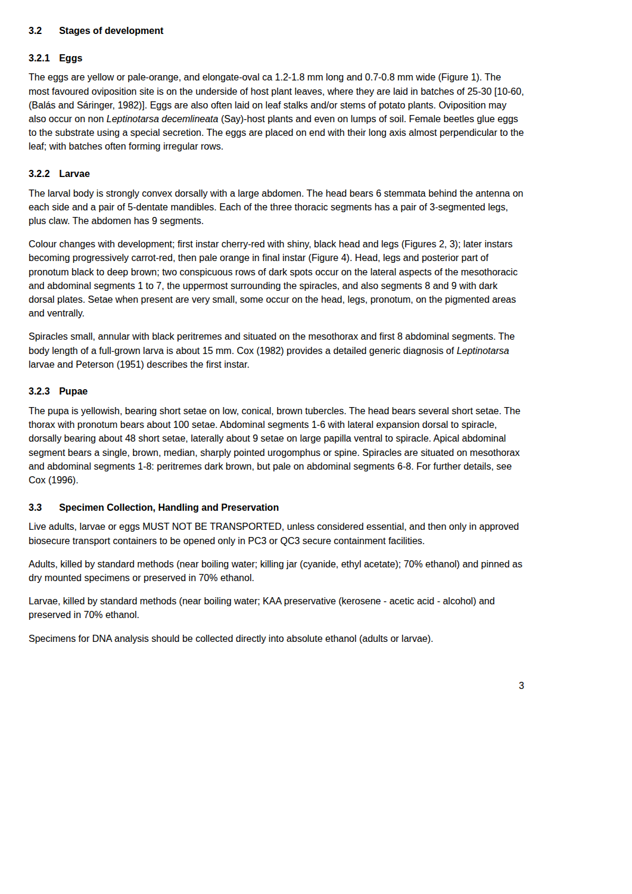3.2 Stages of development
3.2.1 Eggs
The eggs are yellow or pale-orange, and elongate-oval ca 1.2-1.8 mm long and 0.7-0.8 mm wide (Figure 1). The most favoured oviposition site is on the underside of host plant leaves, where they are laid in batches of 25-30 [10-60, (Balás and Sáringer, 1982)]. Eggs are also often laid on leaf stalks and/or stems of potato plants. Oviposition may also occur on non Leptinotarsa decemlineata (Say)-host plants and even on lumps of soil. Female beetles glue eggs to the substrate using a special secretion. The eggs are placed on end with their long axis almost perpendicular to the leaf; with batches often forming irregular rows.
3.2.2 Larvae
The larval body is strongly convex dorsally with a large abdomen. The head bears 6 stemmata behind the antenna on each side and a pair of 5-dentate mandibles. Each of the three thoracic segments has a pair of 3-segmented legs, plus claw. The abdomen has 9 segments.
Colour changes with development; first instar cherry-red with shiny, black head and legs (Figures 2, 3); later instars becoming progressively carrot-red, then pale orange in final instar (Figure 4). Head, legs and posterior part of pronotum black to deep brown; two conspicuous rows of dark spots occur on the lateral aspects of the mesothoracic and abdominal segments 1 to 7, the uppermost surrounding the spiracles, and also segments 8 and 9 with dark dorsal plates. Setae when present are very small, some occur on the head, legs, pronotum, on the pigmented areas and ventrally.
Spiracles small, annular with black peritremes and situated on the mesothorax and first 8 abdominal segments. The body length of a full-grown larva is about 15 mm. Cox (1982) provides a detailed generic diagnosis of Leptinotarsa larvae and Peterson (1951) describes the first instar.
3.2.3 Pupae
The pupa is yellowish, bearing short setae on low, conical, brown tubercles. The head bears several short setae. The thorax with pronotum bears about 100 setae. Abdominal segments 1-6 with lateral expansion dorsal to spiracle, dorsally bearing about 48 short setae, laterally about 9 setae on large papilla ventral to spiracle. Apical abdominal segment bears a single, brown, median, sharply pointed urogomphus or spine. Spiracles are situated on mesothorax and abdominal segments 1-8: peritremes dark brown, but pale on abdominal segments 6-8. For further details, see Cox (1996).
3.3 Specimen Collection, Handling and Preservation
Live adults, larvae or eggs MUST NOT BE TRANSPORTED, unless considered essential, and then only in approved biosecure transport containers to be opened only in PC3 or QC3 secure containment facilities.
Adults, killed by standard methods (near boiling water; killing jar (cyanide, ethyl acetate); 70% ethanol) and pinned as dry mounted specimens or preserved in 70% ethanol.
Larvae, killed by standard methods (near boiling water; KAA preservative (kerosene - acetic acid - alcohol) and preserved in 70% ethanol.
Specimens for DNA analysis should be collected directly into absolute ethanol (adults or larvae).
3